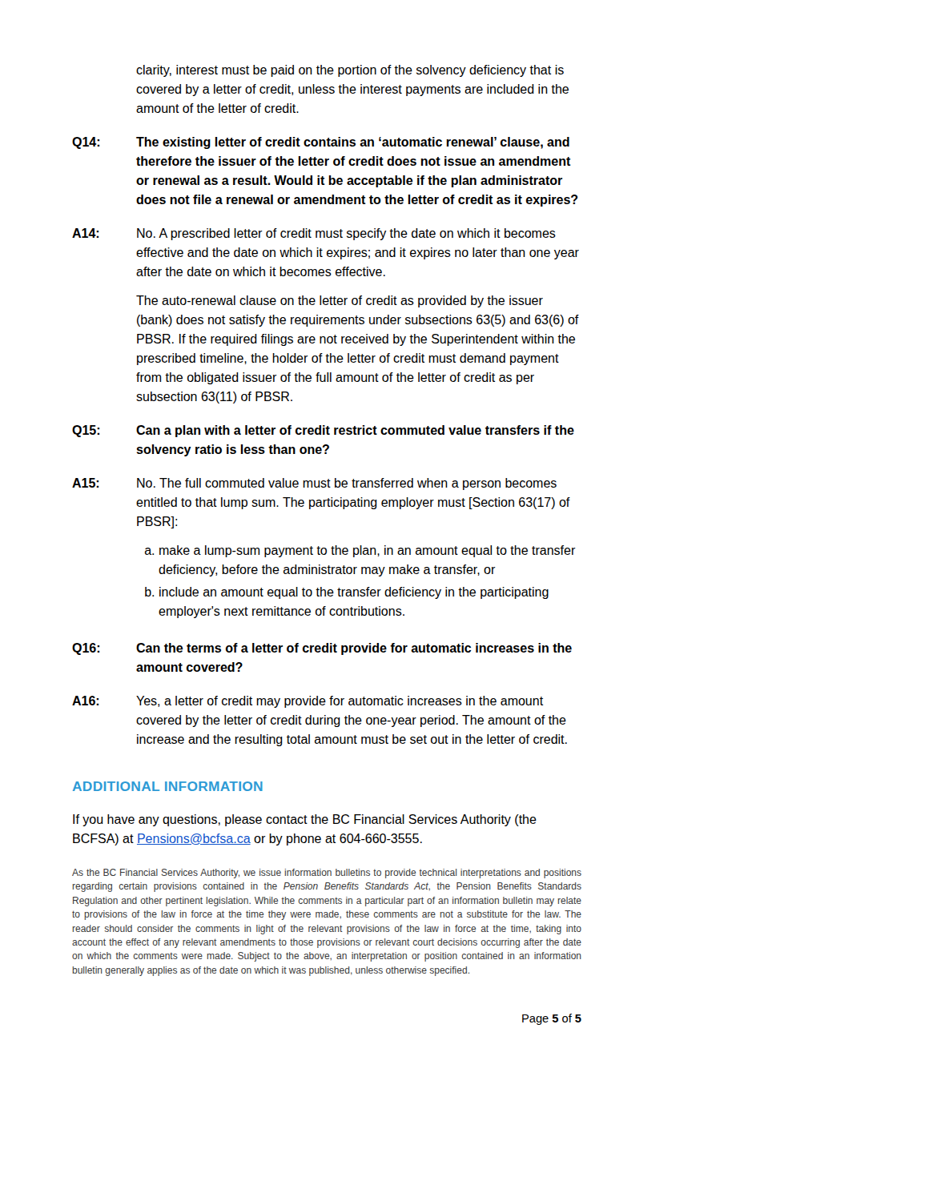clarity, interest must be paid on the portion of the solvency deficiency that is covered by a letter of credit, unless the interest payments are included in the amount of the letter of credit.
Q14:
The existing letter of credit contains an ‘automatic renewal’ clause, and therefore the issuer of the letter of credit does not issue an amendment or renewal as a result. Would it be acceptable if the plan administrator does not file a renewal or amendment to the letter of credit as it expires?
A14:
No. A prescribed letter of credit must specify the date on which it becomes effective and the date on which it expires; and it expires no later than one year after the date on which it becomes effective.
The auto-renewal clause on the letter of credit as provided by the issuer (bank) does not satisfy the requirements under subsections 63(5) and 63(6) of PBSR. If the required filings are not received by the Superintendent within the prescribed timeline, the holder of the letter of credit must demand payment from the obligated issuer of the full amount of the letter of credit as per subsection 63(11) of PBSR.
Q15:
Can a plan with a letter of credit restrict commuted value transfers if the solvency ratio is less than one?
A15:
No. The full commuted value must be transferred when a person becomes entitled to that lump sum. The participating employer must [Section 63(17) of PBSR]:
make a lump-sum payment to the plan, in an amount equal to the transfer deficiency, before the administrator may make a transfer, or
include an amount equal to the transfer deficiency in the participating employer's next remittance of contributions.
Q16:
Can the terms of a letter of credit provide for automatic increases in the amount covered?
A16:
Yes, a letter of credit may provide for automatic increases in the amount covered by the letter of credit during the one-year period. The amount of the increase and the resulting total amount must be set out in the letter of credit.
ADDITIONAL INFORMATION
If you have any questions, please contact the BC Financial Services Authority (the BCFSA) at Pensions@bcfsa.ca or by phone at 604-660-3555.
As the BC Financial Services Authority, we issue information bulletins to provide technical interpretations and positions regarding certain provisions contained in the Pension Benefits Standards Act, the Pension Benefits Standards Regulation and other pertinent legislation. While the comments in a particular part of an information bulletin may relate to provisions of the law in force at the time they were made, these comments are not a substitute for the law. The reader should consider the comments in light of the relevant provisions of the law in force at the time, taking into account the effect of any relevant amendments to those provisions or relevant court decisions occurring after the date on which the comments were made. Subject to the above, an interpretation or position contained in an information bulletin generally applies as of the date on which it was published, unless otherwise specified.
Page 5 of 5